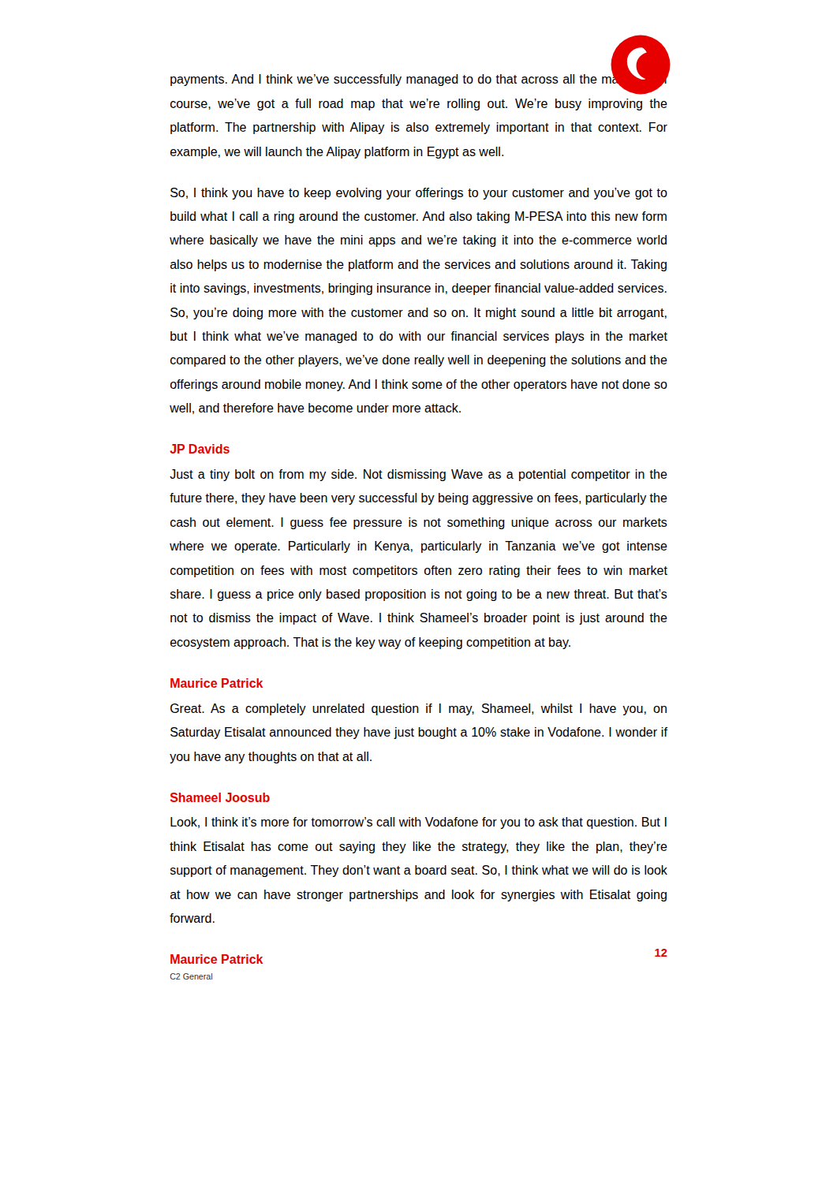payments. And I think we’ve successfully managed to do that across all the markets. Of course, we’ve got a full road map that we’re rolling out. We’re busy improving the platform. The partnership with Alipay is also extremely important in that context. For example, we will launch the Alipay platform in Egypt as well.
So, I think you have to keep evolving your offerings to your customer and you’ve got to build what I call a ring around the customer. And also taking M-PESA into this new form where basically we have the mini apps and we’re taking it into the e-commerce world also helps us to modernise the platform and the services and solutions around it. Taking it into savings, investments, bringing insurance in, deeper financial value-added services. So, you’re doing more with the customer and so on. It might sound a little bit arrogant, but I think what we’ve managed to do with our financial services plays in the market compared to the other players, we’ve done really well in deepening the solutions and the offerings around mobile money. And I think some of the other operators have not done so well, and therefore have become under more attack.
JP Davids
Just a tiny bolt on from my side. Not dismissing Wave as a potential competitor in the future there, they have been very successful by being aggressive on fees, particularly the cash out element. I guess fee pressure is not something unique across our markets where we operate. Particularly in Kenya, particularly in Tanzania we’ve got intense competition on fees with most competitors often zero rating their fees to win market share. I guess a price only based proposition is not going to be a new threat. But that’s not to dismiss the impact of Wave. I think Shameel’s broader point is just around the ecosystem approach. That is the key way of keeping competition at bay.
Maurice Patrick
Great. As a completely unrelated question if I may, Shameel, whilst I have you, on Saturday Etisalat announced they have just bought a 10% stake in Vodafone. I wonder if you have any thoughts on that at all.
Shameel Joosub
Look, I think it’s more for tomorrow’s call with Vodafone for you to ask that question. But I think Etisalat has come out saying they like the strategy, they like the plan, they’re support of management. They don’t want a board seat. So, I think what we will do is look at how we can have stronger partnerships and look for synergies with Etisalat going forward.
Maurice Patrick
12
C2 General